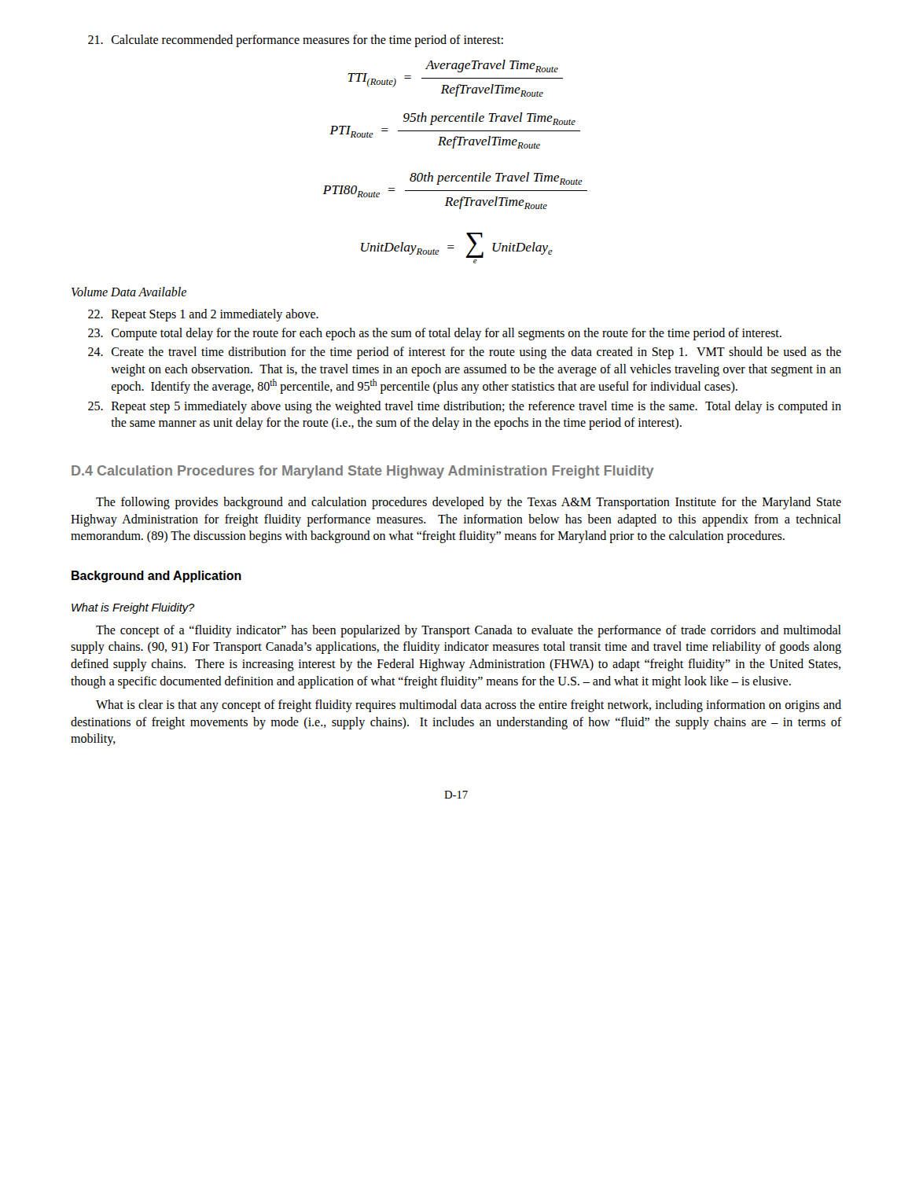21. Calculate recommended performance measures for the time period of interest:
TTI(Route) = AverageTravel TimeRoute RefTravelTimeRoute
PTIRoute = 95th percentile Travel TimeRoute RefTravelTimeRoute
PTI80Route = 80th percentile Travel TimeRoute RefTravelTimeRoute
UnitDelayRoute = ∑ e UnitDelaye
Volume Data Available
22. Repeat Steps 1 and 2 immediately above.
23. Compute total delay for the route for each epoch as the sum of total delay for all segments on the route for the time period of interest.
24. Create the travel time distribution for the time period of interest for the route using the data created in Step 1. VMT should be used as the weight on each observation. That is, the travel times in an epoch are assumed to be the average of all vehicles traveling over that segment in an epoch. Identify the average, 80th percentile, and 95th percentile (plus any other statistics that are useful for individual cases).
25. Repeat step 5 immediately above using the weighted travel time distribution; the reference travel time is the same. Total delay is computed in the same manner as unit delay for the route (i.e., the sum of the delay in the epochs in the time period of interest).
D.4 Calculation Procedures for Maryland State Highway Administration Freight Fluidity
The following provides background and calculation procedures developed by the Texas A&M Transportation Institute for the Maryland State Highway Administration for freight fluidity performance measures. The information below has been adapted to this appendix from a technical memorandum. (89) The discussion begins with background on what “freight fluidity” means for Maryland prior to the calculation procedures.
Background and Application
What is Freight Fluidity?
The concept of a “fluidity indicator” has been popularized by Transport Canada to evaluate the performance of trade corridors and multimodal supply chains. (90, 91) For Transport Canada’s applications, the fluidity indicator measures total transit time and travel time reliability of goods along defined supply chains. There is increasing interest by the Federal Highway Administration (FHWA) to adapt “freight fluidity” in the United States, though a specific documented definition and application of what “freight fluidity” means for the U.S. – and what it might look like – is elusive.
What is clear is that any concept of freight fluidity requires multimodal data across the entire freight network, including information on origins and destinations of freight movements by mode (i.e., supply chains). It includes an understanding of how “fluid” the supply chains are – in terms of mobility,
D-17